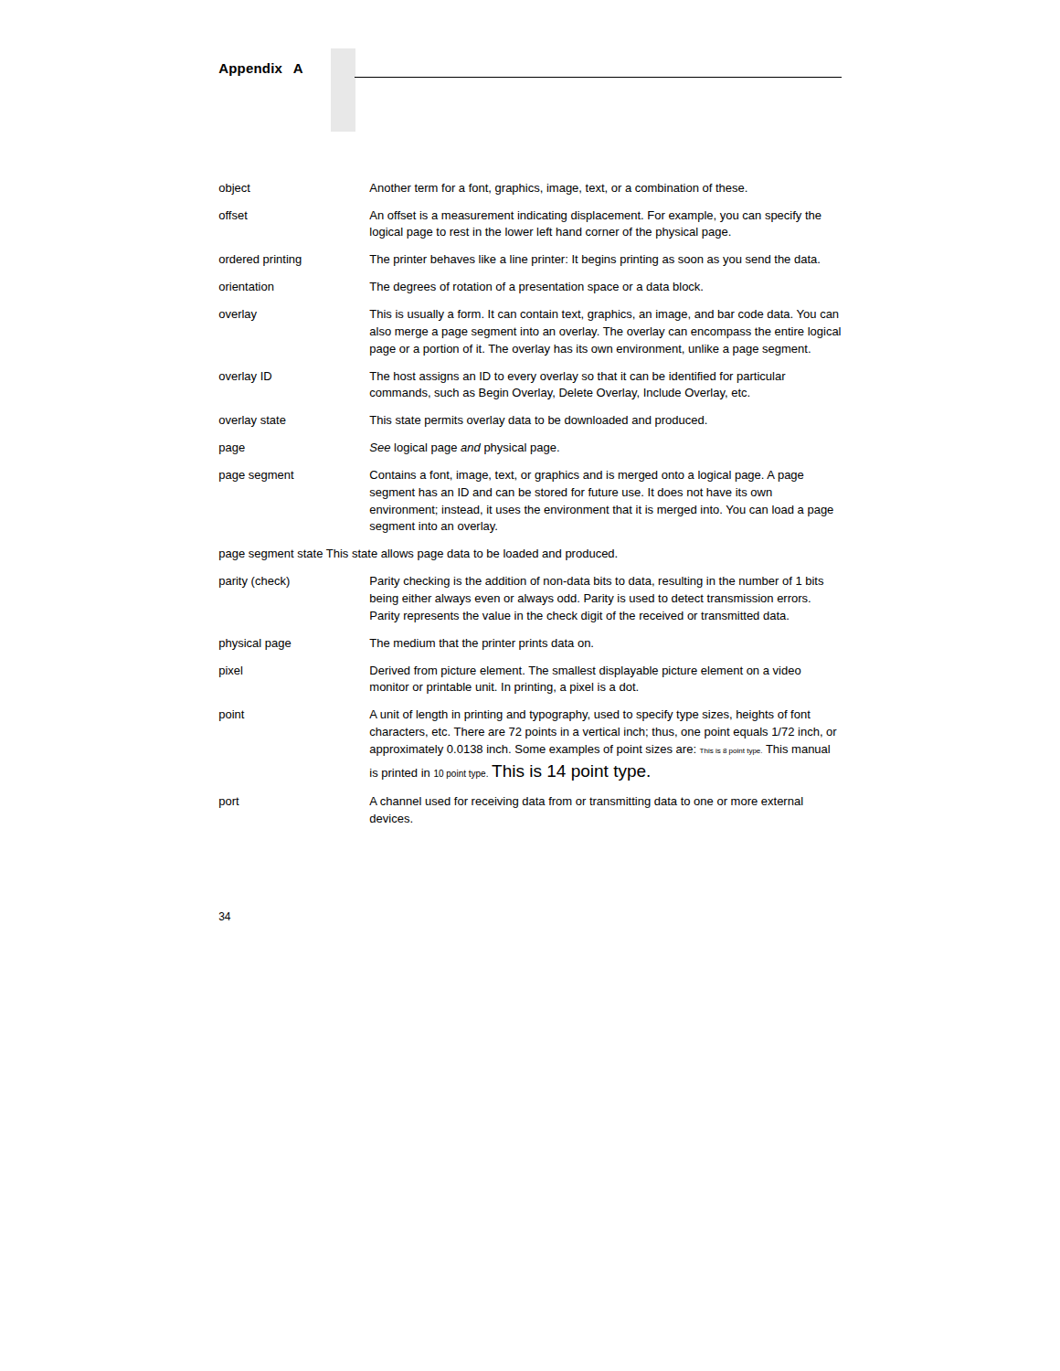AppendixA
| object | Another term for a font, graphics, image, text, or a combination of these. |
| offset | An offset is a measurement indicating displacement. For example, you can specify the logical page to rest in the lower left hand corner of the physical page. |
| ordered printing | The printer behaves like a line printer: It begins printing as soon as you send the data. |
| orientation | The degrees of rotation of a presentation space or a data block. |
| overlay | This is usually a form. It can contain text, graphics, an image, and bar code data. You can also merge a page segment into an overlay. The overlay can encompass the entire logical page or a portion of it. The overlay has its own environment, unlike a page segment. |
| overlay ID | The host assigns an ID to every overlay so that it can be identified for particular commands, such as Begin Overlay, Delete Overlay, Include Overlay, etc. |
| overlay state | This state permits overlay data to be downloaded and produced. |
| page | See logical page and physical page. |
| page segment | Contains a font, image, text, or graphics and is merged onto a logical page. A page segment has an ID and can be stored for future use. It does not have its own environment; instead, it uses the environment that it is merged into. You can load a page segment into an overlay. |
| page segment state This state allows page data to be loaded and produced. |
| parity (check) | Parity checking is the addition of non-data bits to data, resulting in the number of 1 bits being either always even or always odd. Parity is used to detect transmission errors. Parity represents the value in the check digit of the received or transmitted data. |
| physical page | The medium that the printer prints data on. |
| pixel | Derived from picture element. The smallest displayable picture element on a video monitor or printable unit. In printing, a pixel is a dot. |
| point | A unit of length in printing and typography, used to specify type sizes, heights of font characters, etc. There are 72 points in a vertical inch; thus, one point equals 1/72 inch, or approximately 0.0138 inch. Some examples of point sizes are: This is 8 point type. This manual is printed in 10 point type. This is 14 point type. |
| port | A channel used for receiving data from or transmitting data to one or more external devices. |
34